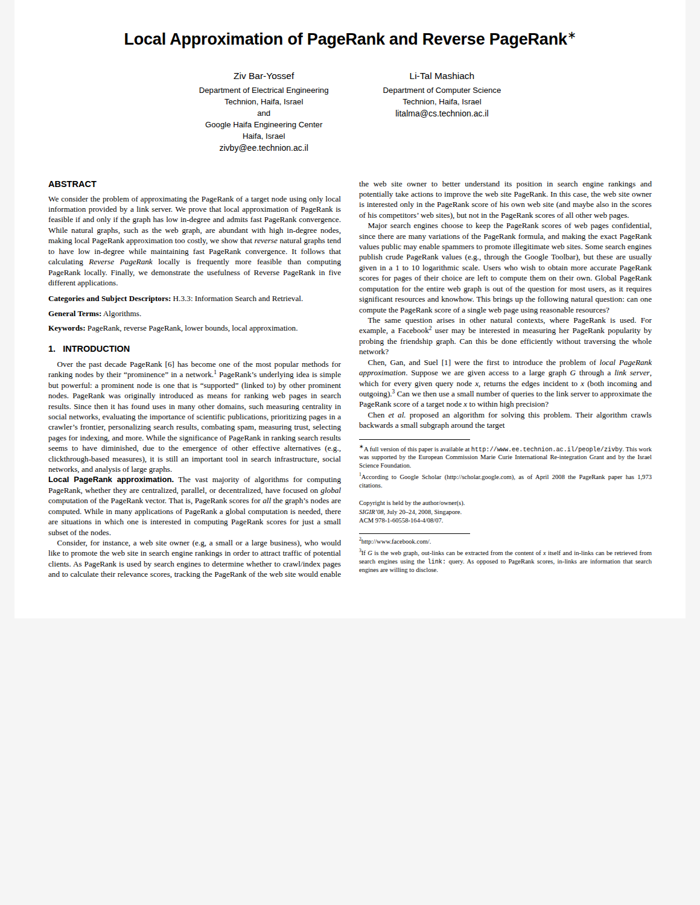Local Approximation of PageRank and Reverse PageRank∗
Ziv Bar-Yossef
Department of Electrical Engineering
Technion, Haifa, Israel
and
Google Haifa Engineering Center
Haifa, Israel
zivby@ee.technion.ac.il
Li-Tal Mashiach
Department of Computer Science
Technion, Haifa, Israel
litalma@cs.technion.ac.il
ABSTRACT
We consider the problem of approximating the PageRank of a target node using only local information provided by a link server. We prove that local approximation of PageRank is feasible if and only if the graph has low in-degree and admits fast PageRank convergence. While natural graphs, such as the web graph, are abundant with high in-degree nodes, making local PageRank approximation too costly, we show that reverse natural graphs tend to have low in-degree while maintaining fast PageRank convergence. It follows that calculating Reverse PageRank locally is frequently more feasible than computing PageRank locally. Finally, we demonstrate the usefulness of Reverse PageRank in five different applications.
Categories and Subject Descriptors: H.3.3: Information Search and Retrieval.
General Terms: Algorithms.
Keywords: PageRank, reverse PageRank, lower bounds, local approximation.
1. INTRODUCTION
Over the past decade PageRank [6] has become one of the most popular methods for ranking nodes by their “prominence” in a network.1 PageRank’s underlying idea is simple but powerful: a prominent node is one that is “supported” (linked to) by other prominent nodes. PageRank was originally introduced as means for ranking web pages in search results. Since then it has found uses in many other domains, such measuring centrality in social networks, evaluating the importance of scientific publications, prioritizing pages in a crawler’s frontier, personalizing search results, combating spam, measuring trust, selecting pages for indexing, and more. While the significance of PageRank in ranking search results seems to have diminished, due to the emergence of other effective alternatives (e.g., clickthrough-based measures), it is still an important tool in search infrastructure, social networks, and analysis of large graphs.
Local PageRank approximation. The vast majority of algorithms for computing PageRank, whether they are centralized, parallel, or decentralized, have focused on global computation of the PageRank vector. That is, PageRank scores for all the graph’s nodes are computed. While in many applications of PageRank a global computation is needed, there are situations in which one is interested in computing PageRank scores for just a small subset of the nodes.
Consider, for instance, a web site owner (e.g, a small or a large business), who would like to promote the web site in search engine rankings in order to attract traffic of potential clients. As PageRank is used by search engines to determine whether to crawl/index pages and to calculate their relevance scores, tracking the PageRank of the web site would enable the web site owner to better understand its position in search engine rankings and potentially take actions to improve the web site PageRank. In this case, the web site owner is interested only in the PageRank score of his own web site (and maybe also in the scores of his competitors’ web sites), but not in the PageRank scores of all other web pages.
Major search engines choose to keep the PageRank scores of web pages confidential, since there are many variations of the PageRank formula, and making the exact PageRank values public may enable spammers to promote illegitimate web sites. Some search engines publish crude PageRank values (e.g., through the Google Toolbar), but these are usually given in a 1 to 10 logarithmic scale. Users who wish to obtain more accurate PageRank scores for pages of their choice are left to compute them on their own. Global PageRank computation for the entire web graph is out of the question for most users, as it requires significant resources and knowhow. This brings up the following natural question: can one compute the PageRank score of a single web page using reasonable resources?
The same question arises in other natural contexts, where PageRank is used. For example, a Facebook2 user may be interested in measuring her PageRank popularity by probing the friendship graph. Can this be done efficiently without traversing the whole network?
Chen, Gan, and Suel [1] were the first to introduce the problem of local PageRank approximation. Suppose we are given access to a large graph G through a link server, which for every given query node x, returns the edges incident to x (both incoming and outgoing).3 Can we then use a small number of queries to the link server to approximate the PageRank score of a target node x to within high precision?
Chen et al. proposed an algorithm for solving this problem. Their algorithm crawls backwards a small subgraph around the target
∗A full version of this paper is available at http://www.ee.technion.ac.il/people/zivby. This work was supported by the European Commission Marie Curie International Re-integration Grant and by the Israel Science Foundation.
1According to Google Scholar (http://scholar.google.com), as of April 2008 the PageRank paper has 1,973 citations.
Copyright is held by the author/owner(s).
SIGIR’08, July 20–24, 2008, Singapore.
ACM 978-1-60558-164-4/08/07.
2http://www.facebook.com/.
3If G is the web graph, out-links can be extracted from the content of x itself and in-links can be retrieved from search engines using the link: query. As opposed to PageRank scores, in-links are information that search engines are willing to disclose.